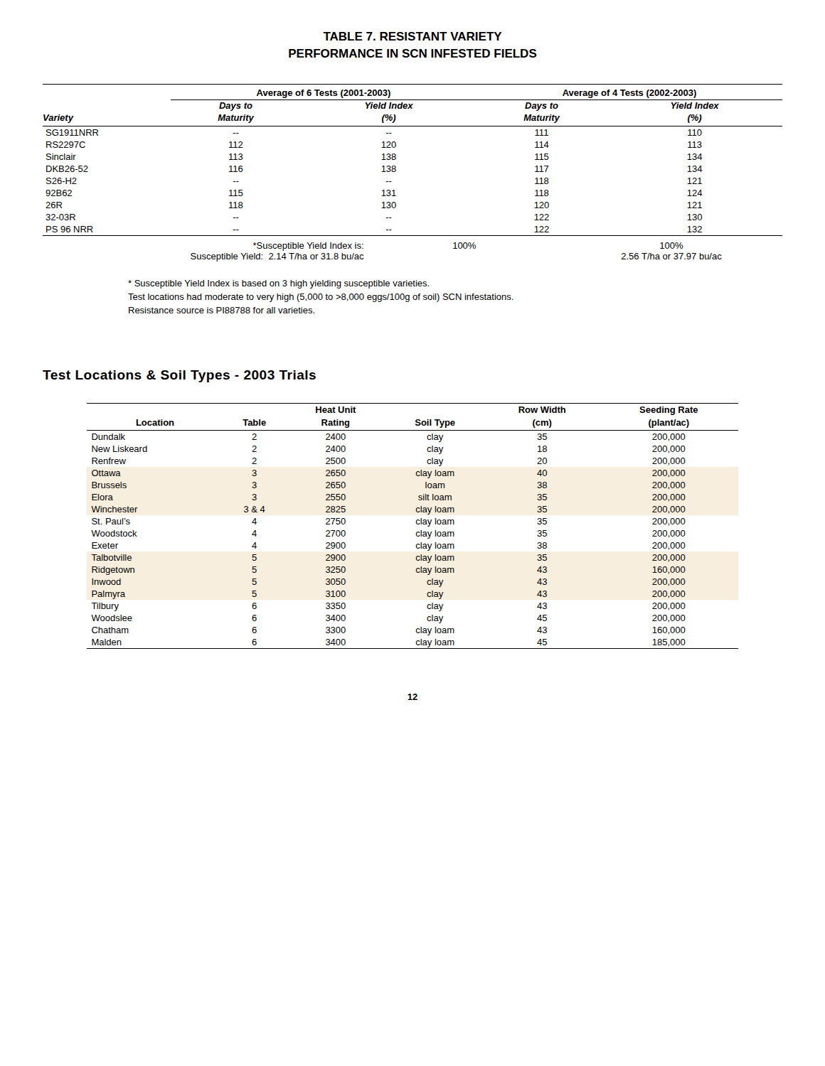TABLE 7. RESISTANT VARIETY
PERFORMANCE IN SCN INFESTED FIELDS
| | Average of 6 Tests (2001-2003) | Average of 4 Tests (2002-2003) |
| --- | --- | --- |
| | Days to | Yield Index | Days to | Yield Index |
| Variety | Maturity | (%) | Maturity | (%) |
| SG1911NRR | -- | -- | 111 | 110 |
| RS2297C | 112 | 120 | 114 | 113 |
| Sinclair | 113 | 138 | 115 | 134 |
| DKB26-52 | 116 | 138 | 117 | 134 |
| S26-H2 | -- | -- | 118 | 121 |
| 92B62 | 115 | 131 | 118 | 124 |
| 26R | 118 | 130 | 120 | 121 |
| 32-03R | -- | -- | 122 | 130 |
| PS 96 NRR | -- | -- | 122 | 132 |
| *Susceptible Yield Index is: | 100% | 100% |
| Susceptible Yield: 2.14 T/ha or 31.8 bu/ac | | 2.56 T/ha or 37.97 bu/ac |
* Susceptible Yield Index is based on 3 high yielding susceptible varieties.
Test locations had moderate to very high (5,000 to >8,000 eggs/100g of soil) SCN infestations.
Resistance source is PI88788 for all varieties.
Test Locations & Soil Types - 2003 Trials
| | | Heat Unit | | Row Width | Seeding Rate |
| --- | --- | --- | --- | --- | --- |
| Location | Table | Rating | Soil Type | (cm) | (plant/ac) |
| Dundalk | 2 | 2400 | clay | 35 | 200,000 |
| New Liskeard | 2 | 2400 | clay | 18 | 200,000 |
| Renfrew | 2 | 2500 | clay | 20 | 200,000 |
| Ottawa | 3 | 2650 | clay loam | 40 | 200,000 |
| Brussels | 3 | 2650 | loam | 38 | 200,000 |
| Elora | 3 | 2550 | silt loam | 35 | 200,000 |
| Winchester | 3 & 4 | 2825 | clay loam | 35 | 200,000 |
| St. Paul’s | 4 | 2750 | clay loam | 35 | 200,000 |
| Woodstock | 4 | 2700 | clay loam | 35 | 200,000 |
| Exeter | 4 | 2900 | clay loam | 38 | 200,000 |
| Talbotville | 5 | 2900 | clay loam | 35 | 200,000 |
| Ridgetown | 5 | 3250 | clay loam | 43 | 160,000 |
| Inwood | 5 | 3050 | clay | 43 | 200,000 |
| Palmyra | 5 | 3100 | clay | 43 | 200,000 |
| Tilbury | 6 | 3350 | clay | 43 | 200,000 |
| Woodslee | 6 | 3400 | clay | 45 | 200,000 |
| Chatham | 6 | 3300 | clay loam | 43 | 160,000 |
| Malden | 6 | 3400 | clay loam | 45 | 185,000 |
12